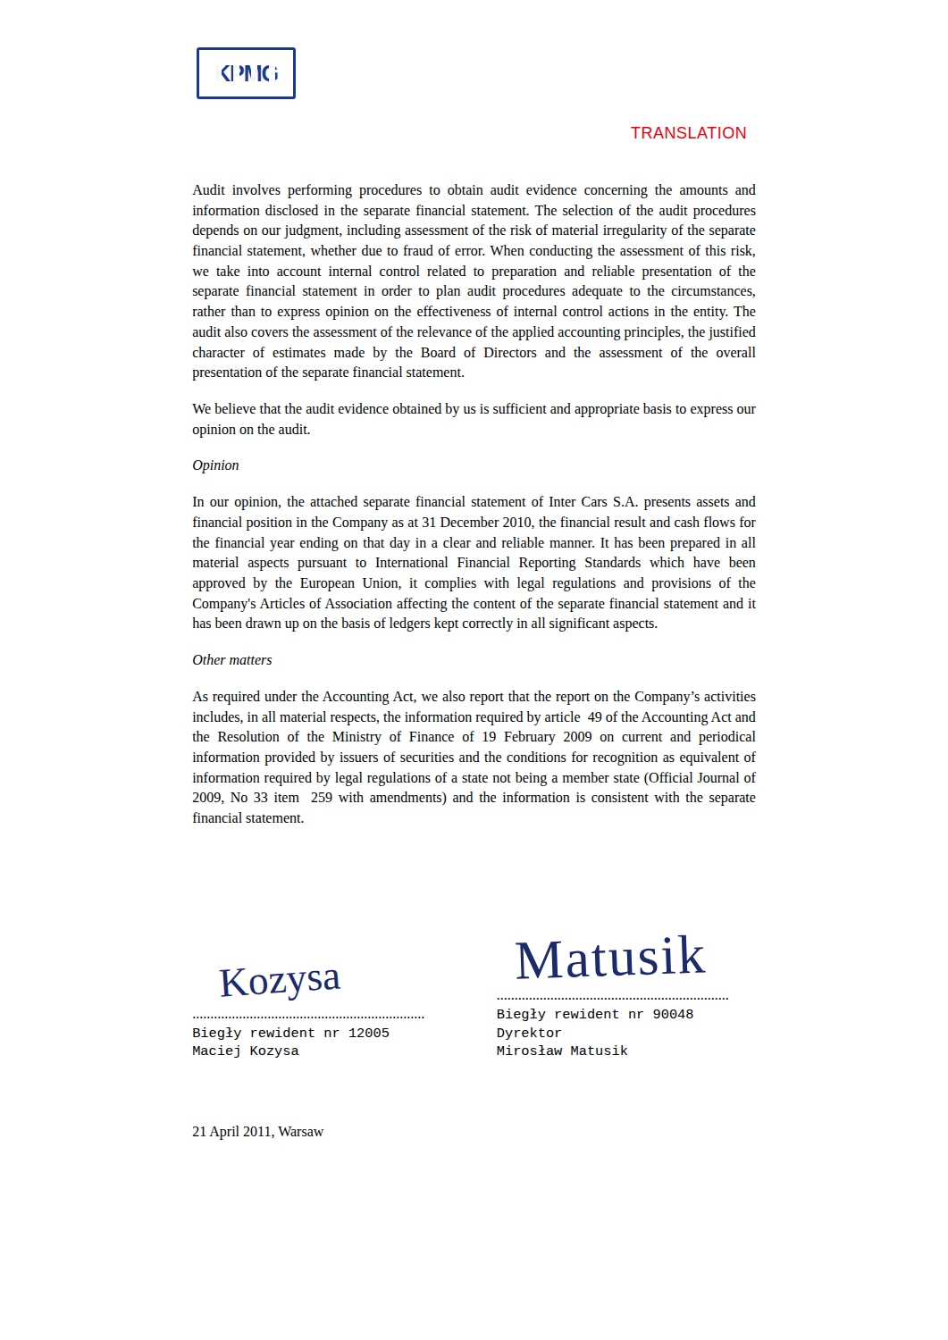KPMG
TRANSLATION
Audit involves performing procedures to obtain audit evidence concerning the amounts and information disclosed in the separate financial statement. The selection of the audit procedures depends on our judgment, including assessment of the risk of material irregularity of the separate financial statement, whether due to fraud of error. When conducting the assessment of this risk, we take into account internal control related to preparation and reliable presentation of the separate financial statement in order to plan audit procedures adequate to the circumstances, rather than to express opinion on the effectiveness of internal control actions in the entity. The audit also covers the assessment of the relevance of the applied accounting principles, the justified character of estimates made by the Board of Directors and the assessment of the overall presentation of the separate financial statement.
We believe that the audit evidence obtained by us is sufficient and appropriate basis to express our opinion on the audit.
Opinion
In our opinion, the attached separate financial statement of Inter Cars S.A. presents assets and financial position in the Company as at 31 December 2010, the financial result and cash flows for the financial year ending on that day in a clear and reliable manner. It has been prepared in all material aspects pursuant to International Financial Reporting Standards which have been approved by the European Union, it complies with legal regulations and provisions of the Company's Articles of Association affecting the content of the separate financial statement and it has been drawn up on the basis of ledgers kept correctly in all significant aspects.
Other matters
As required under the Accounting Act, we also report that the report on the Company’s activities includes, in all material respects, the information required by article 49 of the Accounting Act and the Resolution of the Ministry of Finance of 19 February 2009 on current and periodical information provided by issuers of securities and the conditions for recognition as equivalent of information required by legal regulations of a state not being a member state (Official Journal of 2009, No 33 item 259 with amendments) and the information is consistent with the separate financial statement.
Kozysa
.................................................................
Biegły rewident nr 12005 Maciej Kozysa
Matusik
.................................................................
Biegły rewident nr 90048 Dyrektor Mirosław Matusik
21 April 2011, Warsaw